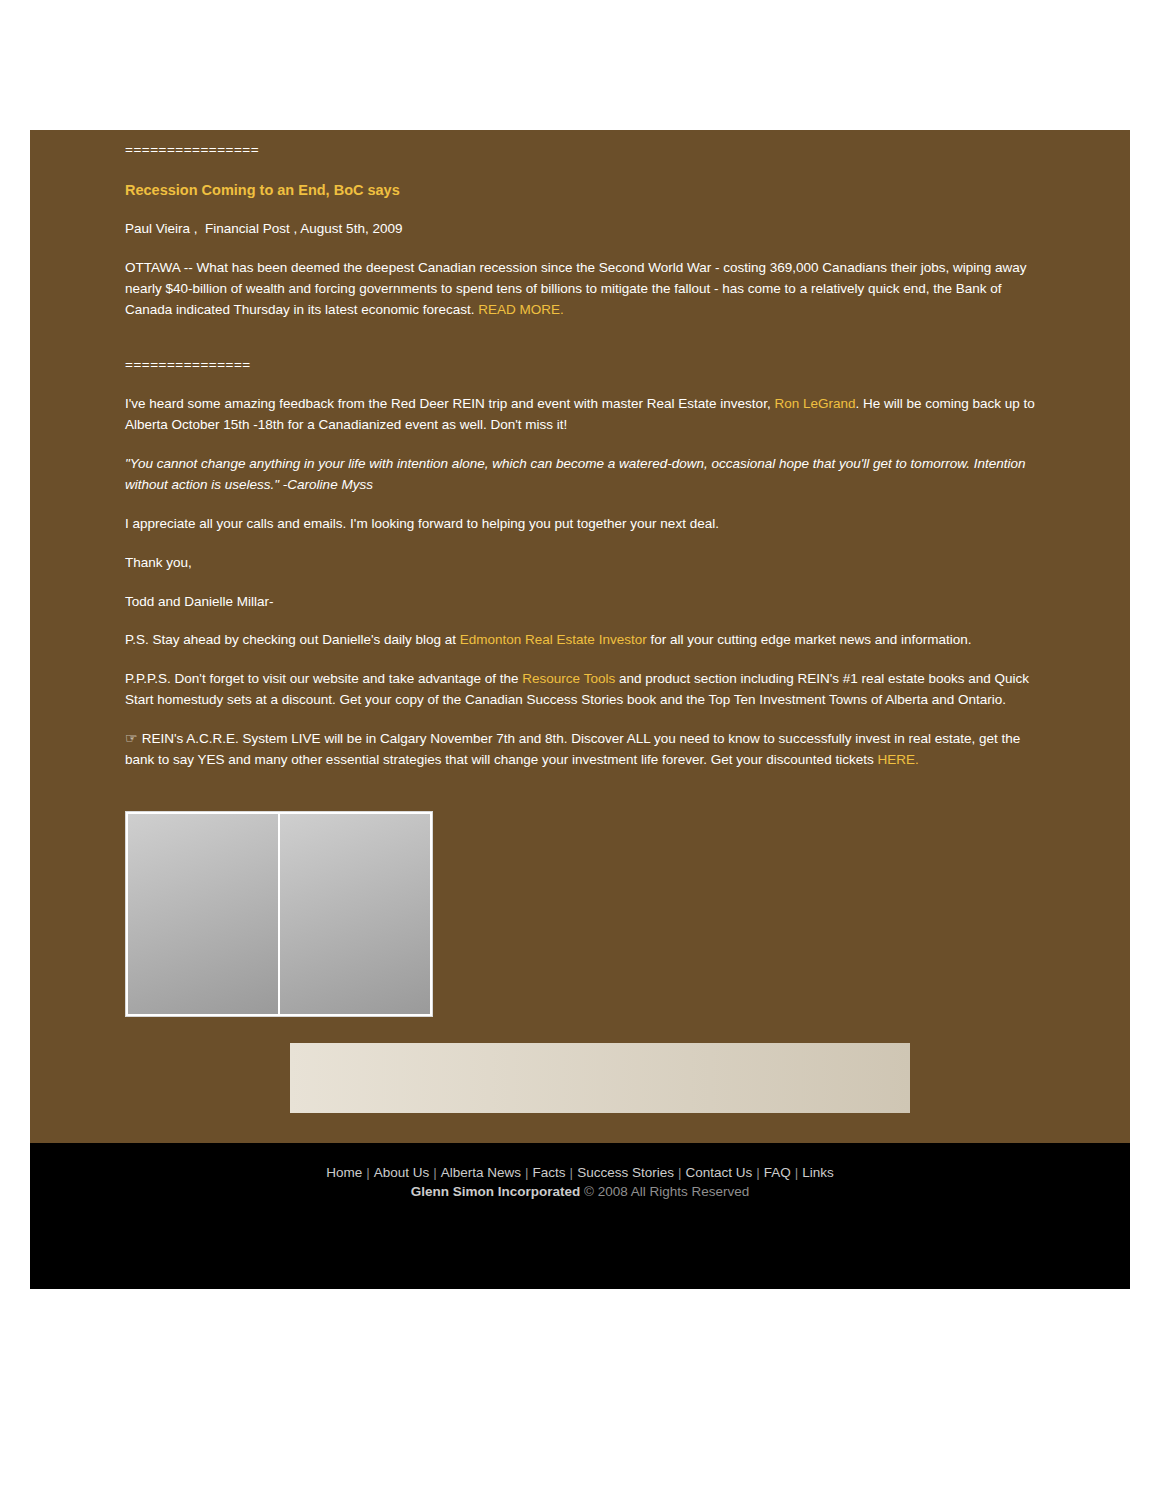================
Recession Coming to an End, BoC says
Paul Vieira , Financial Post , August 5th, 2009
OTTAWA -- What has been deemed the deepest Canadian recession since the Second World War - costing 369,000 Canadians their jobs, wiping away nearly $40-billion of wealth and forcing governments to spend tens of billions to mitigate the fallout - has come to a relatively quick end, the Bank of Canada indicated Thursday in its latest economic forecast. READ MORE.
===============
I've heard some amazing feedback from the Red Deer REIN trip and event with master Real Estate investor, Ron LeGrand. He will be coming back up to Alberta October 15th -18th for a Canadianized event as well. Don't miss it!
"You cannot change anything in your life with intention alone, which can become a watered-down, occasional hope that you'll get to tomorrow. Intention without action is useless." -Caroline Myss
I appreciate all your calls and emails. I'm looking forward to helping you put together your next deal.
Thank you,
Todd and Danielle Millar-
P.S. Stay ahead by checking out Danielle's daily blog at Edmonton Real Estate Investor for all your cutting edge market news and information.
P.P.P.S. Don't forget to visit our website and take advantage of the Resource Tools and product section including REIN's #1 real estate books and Quick Start homestudy sets at a discount. Get your copy of the Canadian Success Stories book and the Top Ten Investment Towns of Alberta and Ontario.
☞ REIN's A.C.R.E. System LIVE will be in Calgary November 7th and 8th. Discover ALL you need to know to successfully invest in real estate, get the bank to say YES and many other essential strategies that will change your investment life forever. Get your discounted tickets HERE.
Home|About Us|Alberta News|Facts|Success Stories|Contact Us|FAQ|Links
Glenn Simon Incorporated © 2008 All Rights Reserved